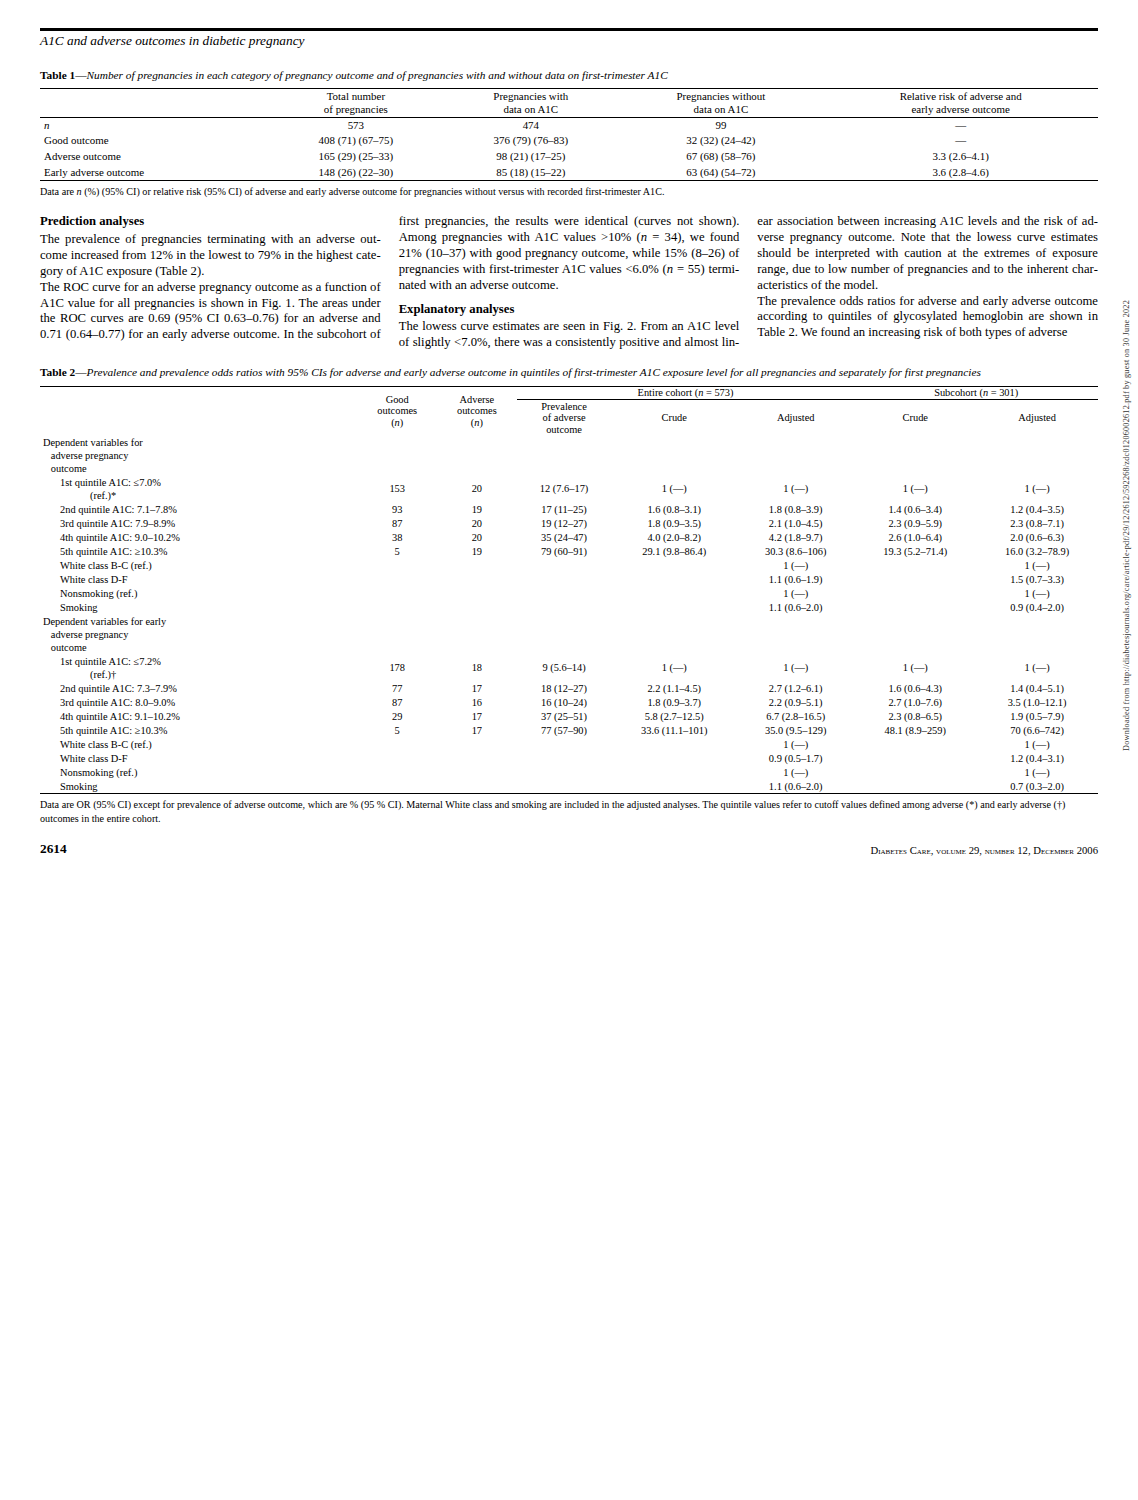Downloaded from http://diabetesjournals.org/care/article-pdf/29/12/2612/592268/zdc01206002612.pdf by guest on 30 June 2022
A1C and adverse outcomes in diabetic pregnancy
Table 1—Number of pregnancies in each category of pregnancy outcome and of pregnancies with and without data on first-trimester A1C
| | Total number of pregnancies | Pregnancies with data on A1C | Pregnancies without data on A1C | Relative risk of adverse and early adverse outcome |
| --- | --- | --- | --- | --- |
| n | 573 | 474 | 99 | — |
| Good outcome | 408 (71) (67–75) | 376 (79) (76–83) | 32 (32) (24–42) | — |
| Adverse outcome | 165 (29) (25–33) | 98 (21) (17–25) | 67 (68) (58–76) | 3.3 (2.6–4.1) |
| Early adverse outcome | 148 (26) (22–30) | 85 (18) (15–22) | 63 (64) (54–72) | 3.6 (2.8–4.6) |
Data are n (%) (95% CI) or relative risk (95% CI) of adverse and early adverse outcome for pregnancies without versus with recorded first-trimester A1C.
Prediction analyses
The prevalence of pregnancies terminating with an adverse outcome increased from 12% in the lowest to 79% in the highest category of A1C exposure (Table 2).
The ROC curve for an adverse pregnancy outcome as a function of A1C value for all pregnancies is shown in Fig. 1. The areas under the ROC curves are 0.69 (95% CI 0.63–0.76) for an adverse and 0.71 (0.64–0.77) for an early adverse outcome. In the subcohort of first pregnancies, the results were identical (curves not shown). Among pregnancies with A1C values >10% (n = 34), we found 21% (10–37) with good pregnancy outcome, while 15% (8–26) of pregnancies with first-trimester A1C values <6.0% (n = 55) terminated with an adverse outcome.
Explanatory analyses
The lowess curve estimates are seen in Fig. 2. From an A1C level of slightly <7.0%, there was a consistently positive and almost linear association between increasing A1C levels and the risk of adverse pregnancy outcome. Note that the lowess curve estimates should be interpreted with caution at the extremes of exposure range, due to low number of pregnancies and to the inherent characteristics of the model.
The prevalence odds ratios for adverse and early adverse outcome according to quintiles of glycosylated hemoglobin are shown in Table 2. We found an increasing risk of both types of adverse
Table 2—Prevalence and prevalence odds ratios with 95% CIs for adverse and early adverse outcome in quintiles of first-trimester A1C exposure level for all pregnancies and separately for first pregnancies
| | Good outcomes ( n ) | Adverse outcomes ( n ) | Entire cohort ( n = 573) | Subcohort ( n = 301) |
| --- | --- | --- | --- | --- |
| Prevalence of adverse outcome | Crude | Adjusted | Crude | Adjusted |
| Dependent variables for adverse pregnancy outcome | | | | | | | |
| 1st quintile A1C: ≤7.0% (ref.)* | 153 | 20 | 12 (7.6–17) | 1 (—) | 1 (—) | 1 (—) | 1 (—) |
| 2nd quintile A1C: 7.1–7.8% | 93 | 19 | 17 (11–25) | 1.6 (0.8–3.1) | 1.8 (0.8–3.9) | 1.4 (0.6–3.4) | 1.2 (0.4–3.5) |
| 3rd quintile A1C: 7.9–8.9% | 87 | 20 | 19 (12–27) | 1.8 (0.9–3.5) | 2.1 (1.0–4.5) | 2.3 (0.9–5.9) | 2.3 (0.8–7.1) |
| 4th quintile A1C: 9.0–10.2% | 38 | 20 | 35 (24–47) | 4.0 (2.0–8.2) | 4.2 (1.8–9.7) | 2.6 (1.0–6.4) | 2.0 (0.6–6.3) |
| 5th quintile A1C: ≥10.3% | 5 | 19 | 79 (60–91) | 29.1 (9.8–86.4) | 30.3 (8.6–106) | 19.3 (5.2–71.4) | 16.0 (3.2–78.9) |
| White class B-C (ref.) | | | | | 1 (—) | | 1 (—) |
| White class D-F | | | | | 1.1 (0.6–1.9) | | 1.5 (0.7–3.3) |
| Nonsmoking (ref.) | | | | | 1 (—) | | 1 (—) |
| Smoking | | | | | 1.1 (0.6–2.0) | | 0.9 (0.4–2.0) |
| Dependent variables for early adverse pregnancy outcome | | | | | | | |
| 1st quintile A1C: ≤7.2% (ref.)† | 178 | 18 | 9 (5.6–14) | 1 (—) | 1 (—) | 1 (—) | 1 (—) |
| 2nd quintile A1C: 7.3–7.9% | 77 | 17 | 18 (12–27) | 2.2 (1.1–4.5) | 2.7 (1.2–6.1) | 1.6 (0.6–4.3) | 1.4 (0.4–5.1) |
| 3rd quintile A1C: 8.0–9.0% | 87 | 16 | 16 (10–24) | 1.8 (0.9–3.7) | 2.2 (0.9–5.1) | 2.7 (1.0–7.6) | 3.5 (1.0–12.1) |
| 4th quintile A1C: 9.1–10.2% | 29 | 17 | 37 (25–51) | 5.8 (2.7–12.5) | 6.7 (2.8–16.5) | 2.3 (0.8–6.5) | 1.9 (0.5–7.9) |
| 5th quintile A1C: ≥10.3% | 5 | 17 | 77 (57–90) | 33.6 (11.1–101) | 35.0 (9.5–129) | 48.1 (8.9–259) | 70 (6.6–742) |
| White class B-C (ref.) | | | | | 1 (—) | | 1 (—) |
| White class D-F | | | | | 0.9 (0.5–1.7) | | 1.2 (0.4–3.1) |
| Nonsmoking (ref.) | | | | | 1 (—) | | 1 (—) |
| Smoking | | | | | 1.1 (0.6–2.0) | | 0.7 (0.3–2.0) |
Data are OR (95% CI) except for prevalence of adverse outcome, which are % (95 % CI). Maternal White class and smoking are included in the adjusted analyses. The quintile values refer to cutoff values defined among adverse (*) and early adverse (†) outcomes in the entire cohort.
2614 Diabetes Care, volume 29, number 12, December 2006